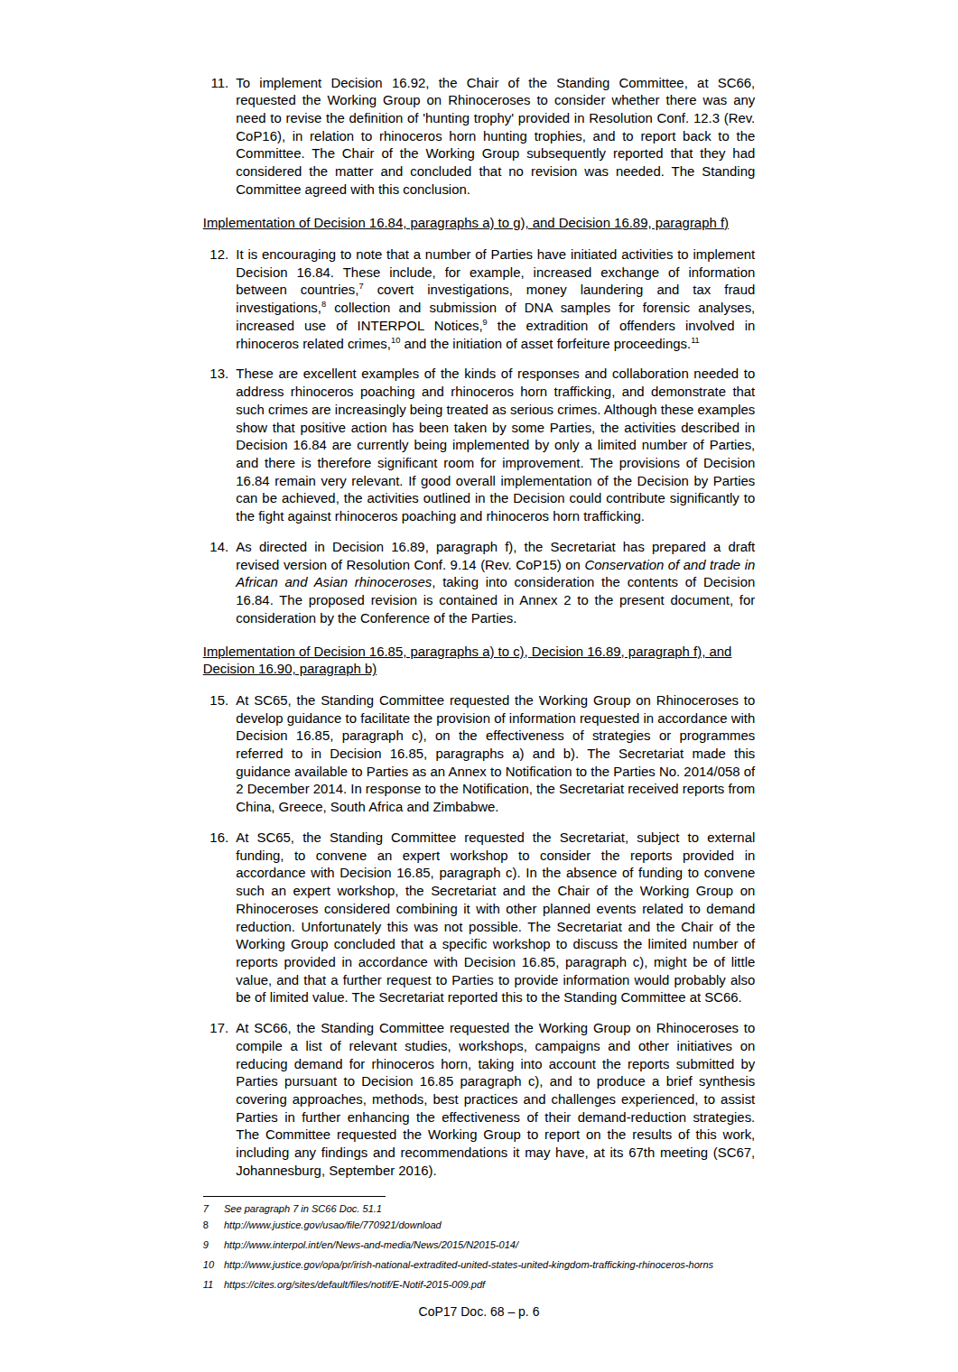11. To implement Decision 16.92, the Chair of the Standing Committee, at SC66, requested the Working Group on Rhinoceroses to consider whether there was any need to revise the definition of 'hunting trophy' provided in Resolution Conf. 12.3 (Rev. CoP16), in relation to rhinoceros horn hunting trophies, and to report back to the Committee. The Chair of the Working Group subsequently reported that they had considered the matter and concluded that no revision was needed. The Standing Committee agreed with this conclusion.
Implementation of Decision 16.84, paragraphs a) to g), and Decision 16.89, paragraph f)
12. It is encouraging to note that a number of Parties have initiated activities to implement Decision 16.84. These include, for example, increased exchange of information between countries,7 covert investigations, money laundering and tax fraud investigations,8 collection and submission of DNA samples for forensic analyses, increased use of INTERPOL Notices,9 the extradition of offenders involved in rhinoceros related crimes,10 and the initiation of asset forfeiture proceedings.11
13. These are excellent examples of the kinds of responses and collaboration needed to address rhinoceros poaching and rhinoceros horn trafficking, and demonstrate that such crimes are increasingly being treated as serious crimes. Although these examples show that positive action has been taken by some Parties, the activities described in Decision 16.84 are currently being implemented by only a limited number of Parties, and there is therefore significant room for improvement. The provisions of Decision 16.84 remain very relevant. If good overall implementation of the Decision by Parties can be achieved, the activities outlined in the Decision could contribute significantly to the fight against rhinoceros poaching and rhinoceros horn trafficking.
14. As directed in Decision 16.89, paragraph f), the Secretariat has prepared a draft revised version of Resolution Conf. 9.14 (Rev. CoP15) on Conservation of and trade in African and Asian rhinoceroses, taking into consideration the contents of Decision 16.84. The proposed revision is contained in Annex 2 to the present document, for consideration by the Conference of the Parties.
Implementation of Decision 16.85, paragraphs a) to c), Decision 16.89, paragraph f), and Decision 16.90, paragraph b)
15. At SC65, the Standing Committee requested the Working Group on Rhinoceroses to develop guidance to facilitate the provision of information requested in accordance with Decision 16.85, paragraph c), on the effectiveness of strategies or programmes referred to in Decision 16.85, paragraphs a) and b). The Secretariat made this guidance available to Parties as an Annex to Notification to the Parties No. 2014/058 of 2 December 2014. In response to the Notification, the Secretariat received reports from China, Greece, South Africa and Zimbabwe.
16. At SC65, the Standing Committee requested the Secretariat, subject to external funding, to convene an expert workshop to consider the reports provided in accordance with Decision 16.85, paragraph c). In the absence of funding to convene such an expert workshop, the Secretariat and the Chair of the Working Group on Rhinoceroses considered combining it with other planned events related to demand reduction. Unfortunately this was not possible. The Secretariat and the Chair of the Working Group concluded that a specific workshop to discuss the limited number of reports provided in accordance with Decision 16.85, paragraph c), might be of little value, and that a further request to Parties to provide information would probably also be of limited value. The Secretariat reported this to the Standing Committee at SC66.
17. At SC66, the Standing Committee requested the Working Group on Rhinoceroses to compile a list of relevant studies, workshops, campaigns and other initiatives on reducing demand for rhinoceros horn, taking into account the reports submitted by Parties pursuant to Decision 16.85 paragraph c), and to produce a brief synthesis covering approaches, methods, best practices and challenges experienced, to assist Parties in further enhancing the effectiveness of their demand-reduction strategies. The Committee requested the Working Group to report on the results of this work, including any findings and recommendations it may have, at its 67th meeting (SC67, Johannesburg, September 2016).
7
See paragraph 7 in SC66 Doc. 51.1
8
http://www.justice.gov/usao/file/770921/download
9
http://www.interpol.int/en/News-and-media/News/2015/N2015-014/
10
http://www.justice.gov/opa/pr/irish-national-extradited-united-states-united-kingdom-trafficking-rhinoceros-horns
11
https://cites.org/sites/default/files/notif/E-Notif-2015-009.pdf
CoP17 Doc. 68 – p. 6